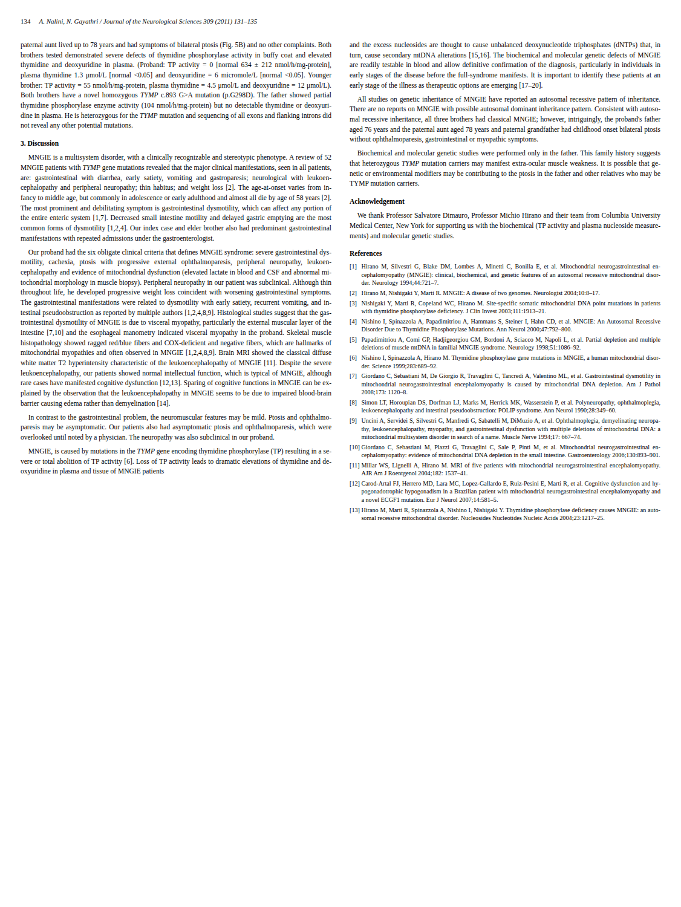134 A. Nalini, N. Gayathri / Journal of the Neurological Sciences 309 (2011) 131–135
paternal aunt lived up to 78 years and had symptoms of bilateral ptosis (Fig. 5B) and no other complaints. Both brothers tested demonstrated severe defects of thymidine phosphorylase activity in buffy coat and elevated thymidine and deoxyuridine in plasma. (Proband: TP activity = 0 [normal 634 ± 212 nmol/h/mg-protein], plasma thymidine 1.3 μmol/L [normal <0.05] and deoxyuridine = 6 micromole/L [normal <0.05]. Younger brother: TP activity = 55 nmol/h/mg-protein, plasma thymidine = 4.5 μmol/L and deoxyuridine = 12 μmol/L). Both brothers have a novel homozygous TYMP c.893 G>A mutation (p.G298D). The father showed partial thymidine phosphorylase enzyme activity (104 nmol/h/mg-protein) but no detectable thymidine or deoxyuridine in plasma. He is heterozygous for the TYMP mutation and sequencing of all exons and flanking introns did not reveal any other potential mutations.
3. Discussion
MNGIE is a multisystem disorder, with a clinically recognizable and stereotypic phenotype. A review of 52 MNGIE patients with TYMP gene mutations revealed that the major clinical manifestations, seen in all patients, are: gastrointestinal with diarrhea, early satiety, vomiting and gastroparesis; neurological with leukoencephalopathy and peripheral neuropathy; thin habitus; and weight loss [2]. The age-at-onset varies from infancy to middle age, but commonly in adolescence or early adulthood and almost all die by age of 58 years [2]. The most prominent and debilitating symptom is gastrointestinal dysmotility, which can affect any portion of the entire enteric system [1,7]. Decreased small intestine motility and delayed gastric emptying are the most common forms of dysmotility [1,2,4]. Our index case and elder brother also had predominant gastrointestinal manifestations with repeated admissions under the gastroenterologist.
Our proband had the six obligate clinical criteria that defines MNGIE syndrome: severe gastrointestinal dysmotility, cachexia, ptosis with progressive external ophthalmoparesis, peripheral neuropathy, leukoencephalopathy and evidence of mitochondrial dysfunction (elevated lactate in blood and CSF and abnormal mitochondrial morphology in muscle biopsy). Peripheral neuropathy in our patient was subclinical. Although thin throughout life, he developed progressive weight loss coincident with worsening gastrointestinal symptoms. The gastrointestinal manifestations were related to dysmotility with early satiety, recurrent vomiting, and intestinal pseudoobstruction as reported by multiple authors [1,2,4,8,9]. Histological studies suggest that the gastrointestinal dysmotility of MNGIE is due to visceral myopathy, particularly the external muscular layer of the intestine [7,10] and the esophageal manometry indicated visceral myopathy in the proband. Skeletal muscle histopathology showed ragged red/blue fibers and COX-deficient and negative fibers, which are hallmarks of mitochondrial myopathies and often observed in MNGIE [1,2,4,8,9]. Brain MRI showed the classical diffuse white matter T2 hyperintensity characteristic of the leukoencephalopathy of MNGIE [11]. Despite the severe leukoencephalopathy, our patients showed normal intellectual function, which is typical of MNGIE, although rare cases have manifested cognitive dysfunction [12,13]. Sparing of cognitive functions in MNGIE can be explained by the observation that the leukoencephalopathy in MNGIE seems to be due to impaired blood-brain barrier causing edema rather than demyelination [14].
In contrast to the gastrointestinal problem, the neuromuscular features may be mild. Ptosis and ophthalmoparesis may be asymptomatic. Our patients also had asymptomatic ptosis and ophthalmoparesis, which were overlooked until noted by a physician. The neuropathy was also subclinical in our proband.
MNGIE, is caused by mutations in the TYMP gene encoding thymidine phosphorylase (TP) resulting in a severe or total abolition of TP activity [6]. Loss of TP activity leads to dramatic elevations of thymidine and deoxyuridine in plasma and tissue of MNGIE patients
and the excess nucleosides are thought to cause unbalanced deoxynucleotide triphosphates (dNTPs) that, in turn, cause secondary mtDNA alterations [15,16]. The biochemical and molecular genetic defects of MNGIE are readily testable in blood and allow definitive confirmation of the diagnosis, particularly in individuals in early stages of the disease before the full-syndrome manifests. It is important to identify these patients at an early stage of the illness as therapeutic options are emerging [17–20].
All studies on genetic inheritance of MNGIE have reported an autosomal recessive pattern of inheritance. There are no reports on MNGIE with possible autosomal dominant inheritance pattern. Consistent with autosomal recessive inheritance, all three brothers had classical MNGIE; however, intriguingly, the proband's father aged 76 years and the paternal aunt aged 78 years and paternal grandfather had childhood onset bilateral ptosis without ophthalmoparesis, gastrointestinal or myopathic symptoms.
Biochemical and molecular genetic studies were performed only in the father. This family history suggests that heterozygous TYMP mutation carriers may manifest extra-ocular muscle weakness. It is possible that genetic or environmental modifiers may be contributing to the ptosis in the father and other relatives who may be TYMP mutation carriers.
Acknowledgement
We thank Professor Salvatore Dimauro, Professor Michio Hirano and their team from Columbia University Medical Center, New York for supporting us with the biochemical (TP activity and plasma nucleoside measurements) and molecular genetic studies.
References
[1] Hirano M, Silvestri G, Blake DM, Lombes A, Minetti C, Bonilla E, et al. Mitochondrial neurogastrointestinal encephalomyopathy (MNGIE): clinical, biochemical, and genetic features of an autosomal recessive mitochondrial disorder. Neurology 1994;44:721–7.
[2] Hirano M, Nishigaki Y, Martí R. MNGIE: A disease of two genomes. Neurologist 2004;10:8–17.
[3] Nishigaki Y, Marti R, Copeland WC, Hirano M. Site-specific somatic mitochondrial DNA point mutations in patients with thymidine phosphorylase deficiency. J Clin Invest 2003;111:1913–21.
[4] Nishino I, Spinazzola A, Papadimitriou A, Hammans S, Steiner I, Hahn CD, et al. MNGIE: An Autosomal Recessive Disorder Due to Thymidine Phosphorylase Mutations. Ann Neurol 2000;47:792–800.
[5] Papadimitriou A, Comi GP, Hadjigeorgiou GM, Bordoni A, Sciacco M, Napoli L, et al. Partial depletion and multiple deletions of muscle mtDNA in familial MNGIE syndrome. Neurology 1998;51:1086–92.
[6] Nishino I, Spinazzola A, Hirano M. Thymidine phosphorylase gene mutations in MNGIE, a human mitochondrial disorder. Science 1999;283:689–92.
[7] Giordano C, Sebastiani M, De Giorgio R, Travaglini C, Tancredi A, Valentino ML, et al. Gastrointestinal dysmotility in mitochondrial neurogastrointestinal encephalomyopathy is caused by mitochondrial DNA depletion. Am J Pathol 2008;173: 1120–8.
[8] Simon LT, Horoupian DS, Dorfman LJ, Marks M, Herrick MK, Wasserstein P, et al. Polyneuropathy, ophthalmoplegia, leukoencephalopathy and intestinal pseudoobstruction: POLIP syndrome. Ann Neurol 1990;28:349–60.
[9] Uncini A, Servidei S, Silvestri G, Manfredi G, Sabatelli M, DiMuzio A, et al. Ophthalmoplegia, demyelinating neuropathy, leukoencephalopathy, myopathy, and gastrointestinal dysfunction with multiple deletions of mitochondrial DNA: a mitochondrial multisystem disorder in search of a name. Muscle Nerve 1994;17: 667–74.
[10] Giordano C, Sebastiani M, Plazzi G, Travaglini C, Sale P, Pinti M, et al. Mitochondrial neurogastrointestinal encephalomyopathy: evidence of mitochondrial DNA depletion in the small intestine. Gastroenterology 2006;130:893–901.
[11] Millar WS, Lignelli A, Hirano M. MRI of five patients with mitochondrial neurogastrointestinal encephalomyopathy. AJR Am J Roentgenol 2004;182: 1537–41.
[12] Carod-Artal FJ, Herrero MD, Lara MC, Lopez-Gallardo E, Ruiz-Pesini E, Marti R, et al. Cognitive dysfunction and hypogonadotrophic hypogonadism in a Brazilian patient with mitochondrial neurogastrointestinal encephalomyopathy and a novel ECGF1 mutation. Eur J Neurol 2007;14:581–5.
[13] Hirano M, Marti R, Spinazzola A, Nishino I, Nishigaki Y. Thymidine phosphorylase deficiency causes MNGIE: an autosomal recessive mitochondrial disorder. Nucleosides Nucleotides Nucleic Acids 2004;23:1217–25.